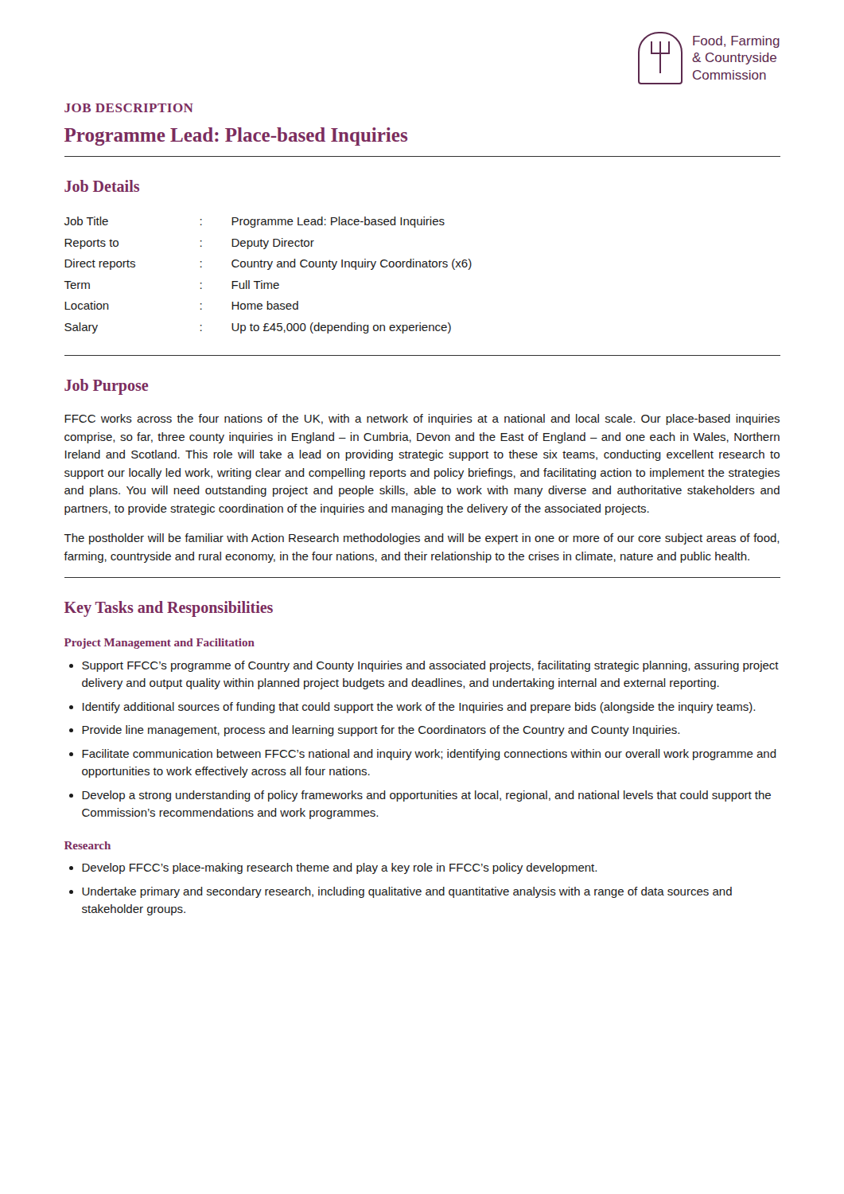Food, Farming
& Countryside
Commission
JOB DESCRIPTION
Programme Lead: Place-based Inquiries
Job Details
| Job Title | : | Programme Lead: Place-based Inquiries |
| Reports to | : | Deputy Director |
| Direct reports | : | Country and County Inquiry Coordinators (x6) |
| Term | : | Full Time |
| Location | : | Home based |
| Salary | : | Up to £45,000 (depending on experience) |
Job Purpose
FFCC works across the four nations of the UK, with a network of inquiries at a national and local scale. Our place-based inquiries comprise, so far, three county inquiries in England – in Cumbria, Devon and the East of England – and one each in Wales, Northern Ireland and Scotland. This role will take a lead on providing strategic support to these six teams, conducting excellent research to support our locally led work, writing clear and compelling reports and policy briefings, and facilitating action to implement the strategies and plans. You will need outstanding project and people skills, able to work with many diverse and authoritative stakeholders and partners, to provide strategic coordination of the inquiries and managing the delivery of the associated projects.
The postholder will be familiar with Action Research methodologies and will be expert in one or more of our core subject areas of food, farming, countryside and rural economy, in the four nations, and their relationship to the crises in climate, nature and public health.
Key Tasks and Responsibilities
Project Management and Facilitation
Support FFCC’s programme of Country and County Inquiries and associated projects, facilitating strategic planning, assuring project delivery and output quality within planned project budgets and deadlines, and undertaking internal and external reporting.
Identify additional sources of funding that could support the work of the Inquiries and prepare bids (alongside the inquiry teams).
Provide line management, process and learning support for the Coordinators of the Country and County Inquiries.
Facilitate communication between FFCC’s national and inquiry work; identifying connections within our overall work programme and opportunities to work effectively across all four nations.
Develop a strong understanding of policy frameworks and opportunities at local, regional, and national levels that could support the Commission’s recommendations and work programmes.
Research
Develop FFCC’s place-making research theme and play a key role in FFCC’s policy development.
Undertake primary and secondary research, including qualitative and quantitative analysis with a range of data sources and stakeholder groups.